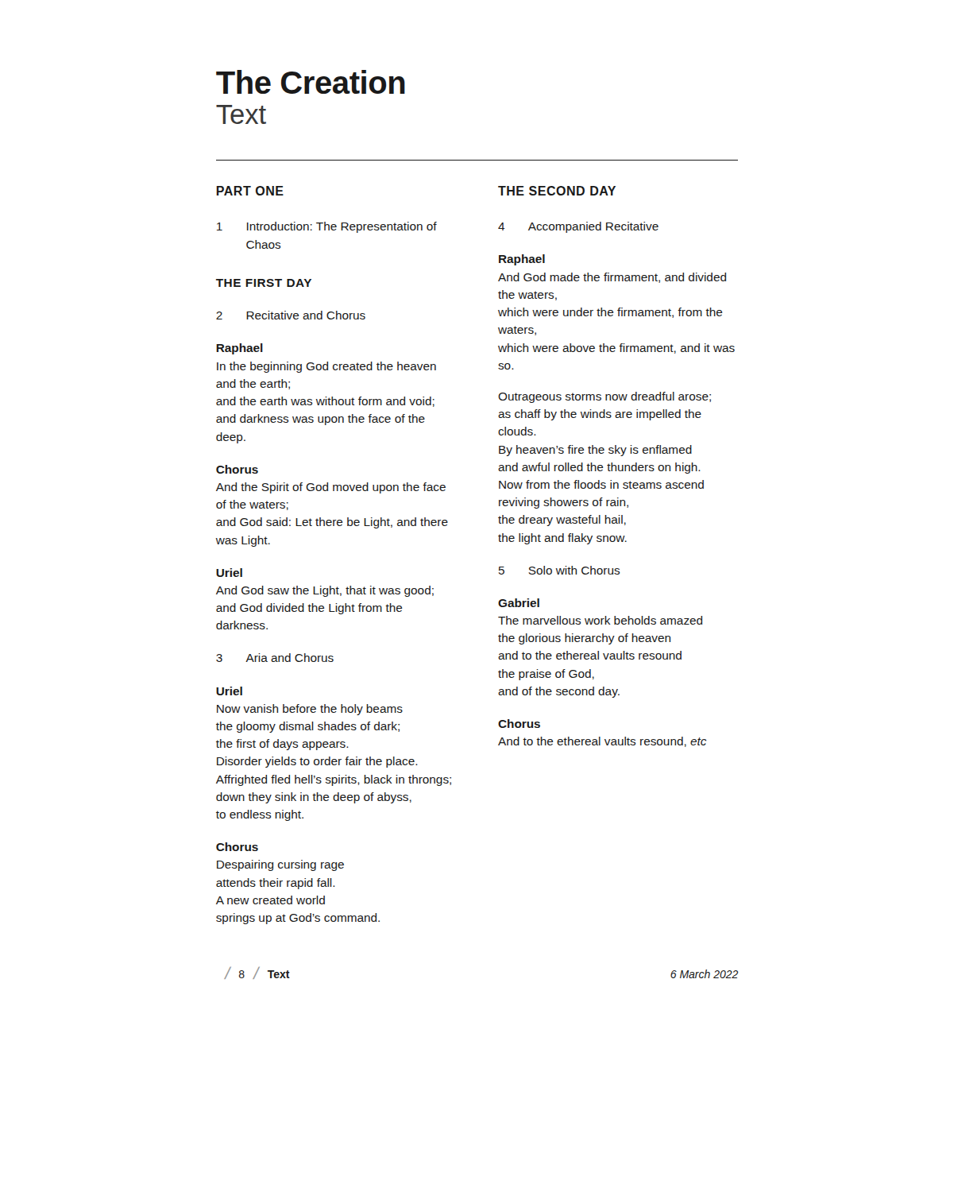The Creation
Text
Part One
1 Introduction: The Representation of Chaos
The First Day
2 Recitative and Chorus
Raphael
In the beginning God created the heaven and the earth;
and the earth was without form and void;
and darkness was upon the face of the deep.
Chorus
And the Spirit of God moved upon the face of the waters;
and God said: Let there be Light, and there was Light.
Uriel
And God saw the Light, that it was good;
and God divided the Light from the darkness.
3 Aria and Chorus
Uriel
Now vanish before the holy beams
the gloomy dismal shades of dark;
the first of days appears.
Disorder yields to order fair the place.
Affrighted fled hell’s spirits, black in throngs;
down they sink in the deep of abyss,
to endless night.
Chorus
Despairing cursing rage
attends their rapid fall.
A new created world
springs up at God’s command.
The Second Day
4 Accompanied Recitative
Raphael
And God made the firmament, and divided the waters,
which were under the firmament, from the waters,
which were above the firmament, and it was so.
Outrageous storms now dreadful arose;
as chaff by the winds are impelled the clouds.
By heaven’s fire the sky is enflamed
and awful rolled the thunders on high.
Now from the floods in steams ascend
reviving showers of rain,
the dreary wasteful hail,
the light and flaky snow.
5 Solo with Chorus
Gabriel
The marvellous work beholds amazed
the glorious hierarchy of heaven
and to the ethereal vaults resound
the praise of God,
and of the second day.
Chorus
And to the ethereal vaults resound, etc
/ 8 / Text 6 March 2022